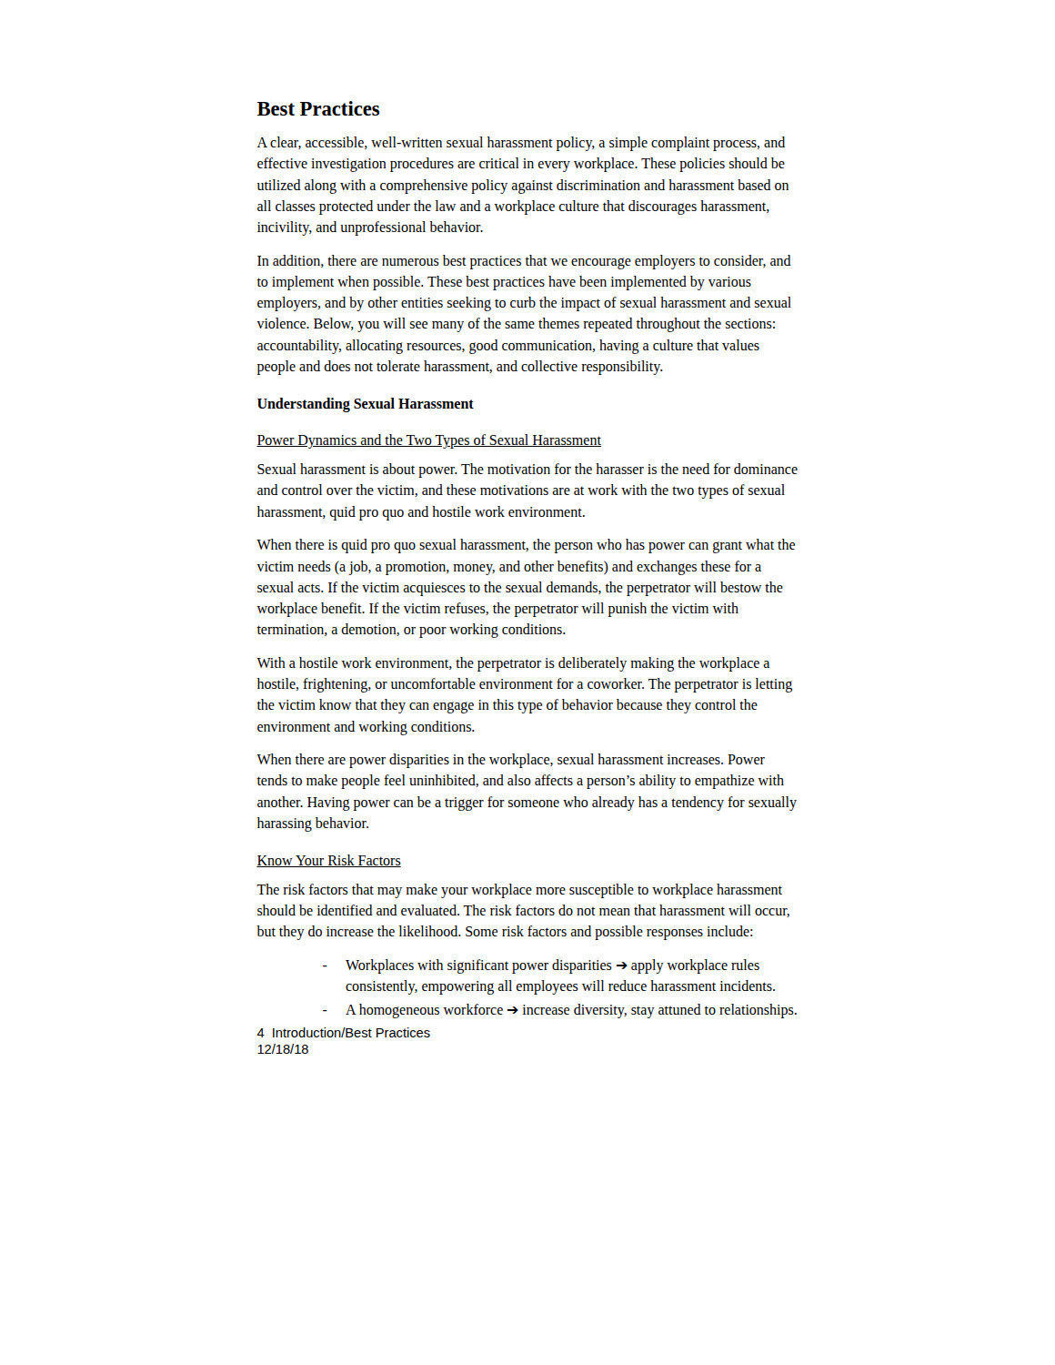Best Practices
A clear, accessible, well-written sexual harassment policy, a simple complaint process, and effective investigation procedures are critical in every workplace. These policies should be utilized along with a comprehensive policy against discrimination and harassment based on all classes protected under the law and a workplace culture that discourages harassment, incivility, and unprofessional behavior.
In addition, there are numerous best practices that we encourage employers to consider, and to implement when possible. These best practices have been implemented by various employers, and by other entities seeking to curb the impact of sexual harassment and sexual violence. Below, you will see many of the same themes repeated throughout the sections: accountability, allocating resources, good communication, having a culture that values people and does not tolerate harassment, and collective responsibility.
Understanding Sexual Harassment
Power Dynamics and the Two Types of Sexual Harassment
Sexual harassment is about power. The motivation for the harasser is the need for dominance and control over the victim, and these motivations are at work with the two types of sexual harassment, quid pro quo and hostile work environment.
When there is quid pro quo sexual harassment, the person who has power can grant what the victim needs (a job, a promotion, money, and other benefits) and exchanges these for a sexual acts. If the victim acquiesces to the sexual demands, the perpetrator will bestow the workplace benefit. If the victim refuses, the perpetrator will punish the victim with termination, a demotion, or poor working conditions.
With a hostile work environment, the perpetrator is deliberately making the workplace a hostile, frightening, or uncomfortable environment for a coworker. The perpetrator is letting the victim know that they can engage in this type of behavior because they control the environment and working conditions.
When there are power disparities in the workplace, sexual harassment increases. Power tends to make people feel uninhibited, and also affects a person’s ability to empathize with another. Having power can be a trigger for someone who already has a tendency for sexually harassing behavior.
Know Your Risk Factors
The risk factors that may make your workplace more susceptible to workplace harassment should be identified and evaluated. The risk factors do not mean that harassment will occur, but they do increase the likelihood. Some risk factors and possible responses include:
Workplaces with significant power disparities ➔ apply workplace rules consistently, empowering all employees will reduce harassment incidents.
A homogeneous workforce ➔ increase diversity, stay attuned to relationships.
4 Introduction/Best Practices
12/18/18